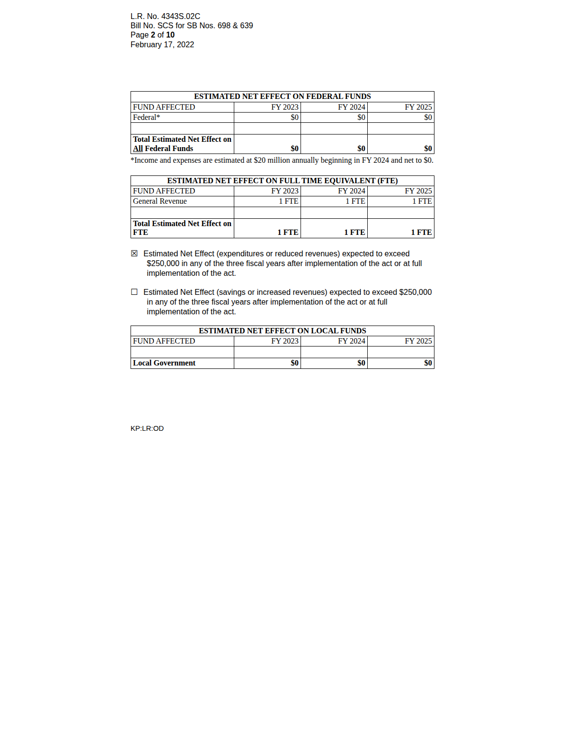L.R. No. 4343S.02C
Bill No. SCS for SB Nos. 698 & 639
Page 2 of 10
February 17, 2022
| ESTIMATED NET EFFECT ON FEDERAL FUNDS |
| FUND AFFECTED | FY 2023 | FY 2024 | FY 2025 |
| Federal* | $0 | $0 | $0 |
| Total Estimated Net Effect on All Federal Funds | $0 | $0 | $0 |
*Income and expenses are estimated at $20 million annually beginning in FY 2024 and net to $0.
| ESTIMATED NET EFFECT ON FULL TIME EQUIVALENT (FTE) |
| FUND AFFECTED | FY 2023 | FY 2024 | FY 2025 |
| General Revenue | 1 FTE | 1 FTE | 1 FTE |
| Total Estimated Net Effect on FTE | 1 FTE | 1 FTE | 1 FTE |
☒Estimated Net Effect (expenditures or reduced revenues) expected to exceed $250,000 in any of the three fiscal years after implementation of the act or at full implementation of the act.
☐Estimated Net Effect (savings or increased revenues) expected to exceed $250,000 in any of the three fiscal years after implementation of the act or at full implementation of the act.
| ESTIMATED NET EFFECT ON LOCAL FUNDS |
| FUND AFFECTED | FY 2023 | FY 2024 | FY 2025 |
| Local Government | $0 | $0 | $0 |
KP:LR:OD